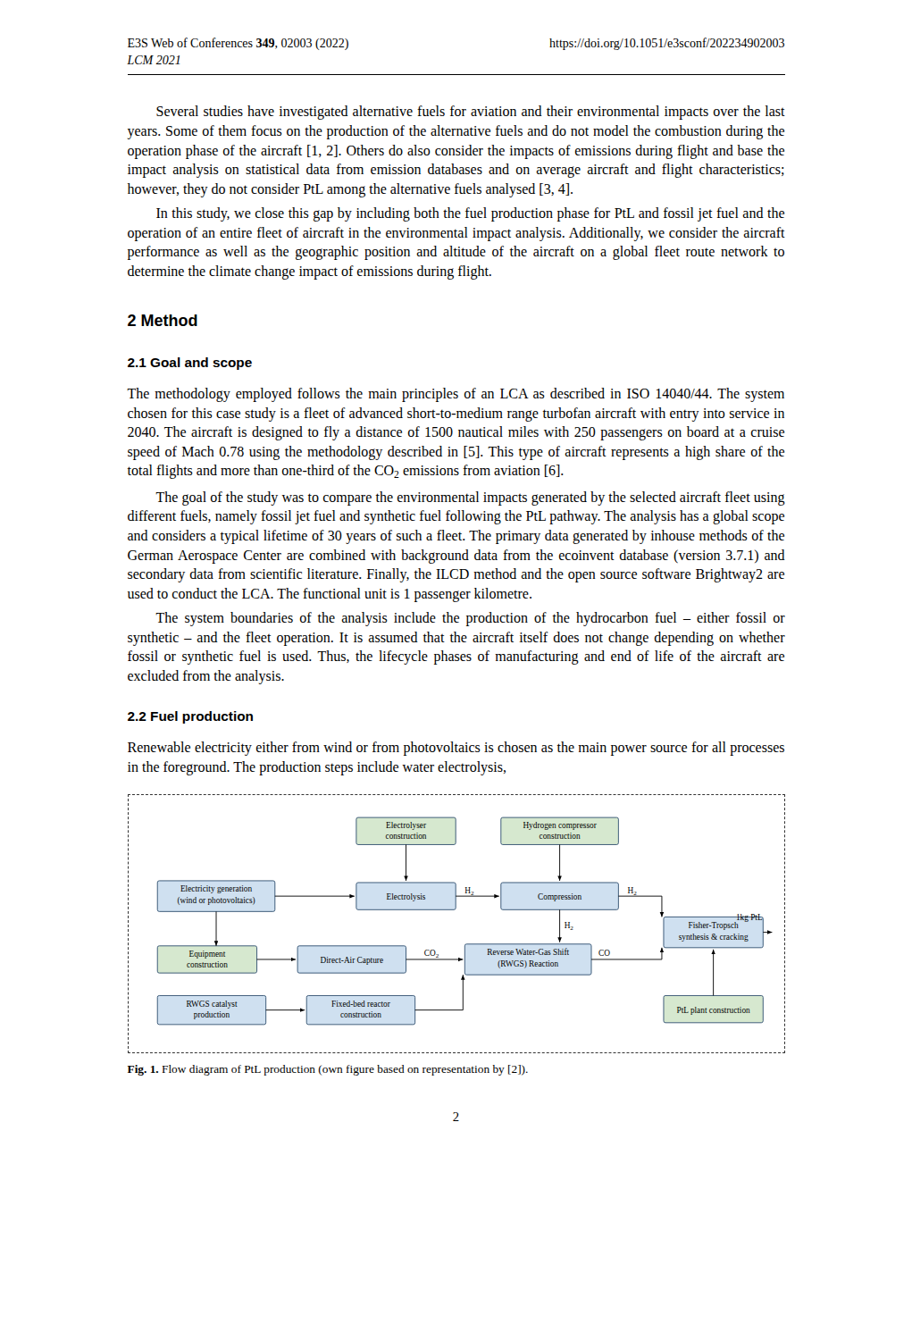E3S Web of Conferences 349, 02003 (2022)
LCM 2021
https://doi.org/10.1051/e3sconf/202234902003
Several studies have investigated alternative fuels for aviation and their environmental impacts over the last years. Some of them focus on the production of the alternative fuels and do not model the combustion during the operation phase of the aircraft [1, 2]. Others do also consider the impacts of emissions during flight and base the impact analysis on statistical data from emission databases and on average aircraft and flight characteristics; however, they do not consider PtL among the alternative fuels analysed [3, 4].
In this study, we close this gap by including both the fuel production phase for PtL and fossil jet fuel and the operation of an entire fleet of aircraft in the environmental impact analysis. Additionally, we consider the aircraft performance as well as the geographic position and altitude of the aircraft on a global fleet route network to determine the climate change impact of emissions during flight.
2 Method
2.1 Goal and scope
The methodology employed follows the main principles of an LCA as described in ISO 14040/44. The system chosen for this case study is a fleet of advanced short-to-medium range turbofan aircraft with entry into service in 2040. The aircraft is designed to fly a distance of 1500 nautical miles with 250 passengers on board at a cruise speed of Mach 0.78 using the methodology described in [5]. This type of aircraft represents a high share of the total flights and more than one-third of the CO2 emissions from aviation [6].
The goal of the study was to compare the environmental impacts generated by the selected aircraft fleet using different fuels, namely fossil jet fuel and synthetic fuel following the PtL pathway. The analysis has a global scope and considers a typical lifetime of 30 years of such a fleet. The primary data generated by inhouse methods of the German Aerospace Center are combined with background data from the ecoinvent database (version 3.7.1) and secondary data from scientific literature. Finally, the ILCD method and the open source software Brightway2 are used to conduct the LCA. The functional unit is 1 passenger kilometre.
The system boundaries of the analysis include the production of the hydrocarbon fuel – either fossil or synthetic – and the fleet operation. It is assumed that the aircraft itself does not change depending on whether fossil or synthetic fuel is used. Thus, the lifecycle phases of manufacturing and end of life of the aircraft are excluded from the analysis.
2.2 Fuel production
Renewable electricity either from wind or from photovoltaics is chosen as the main power source for all processes in the foreground. The production steps include water electrolysis,
Electrolyser construction Hydrogen compressor construction Electricity generation (wind or photovoltaics) Electrolysis Compression Fisher-Tropsch synthesis & cracking Equipment construction Direct-Air Capture Reverse Water-Gas Shift (RWGS) Reaction RWGS catalyst production Fixed-bed reactor construction PtL plant construction H2 H2 H2 CO2 CO 1kg PtL
Fig. 1. Flow diagram of PtL production (own figure based on representation by [2]).
2